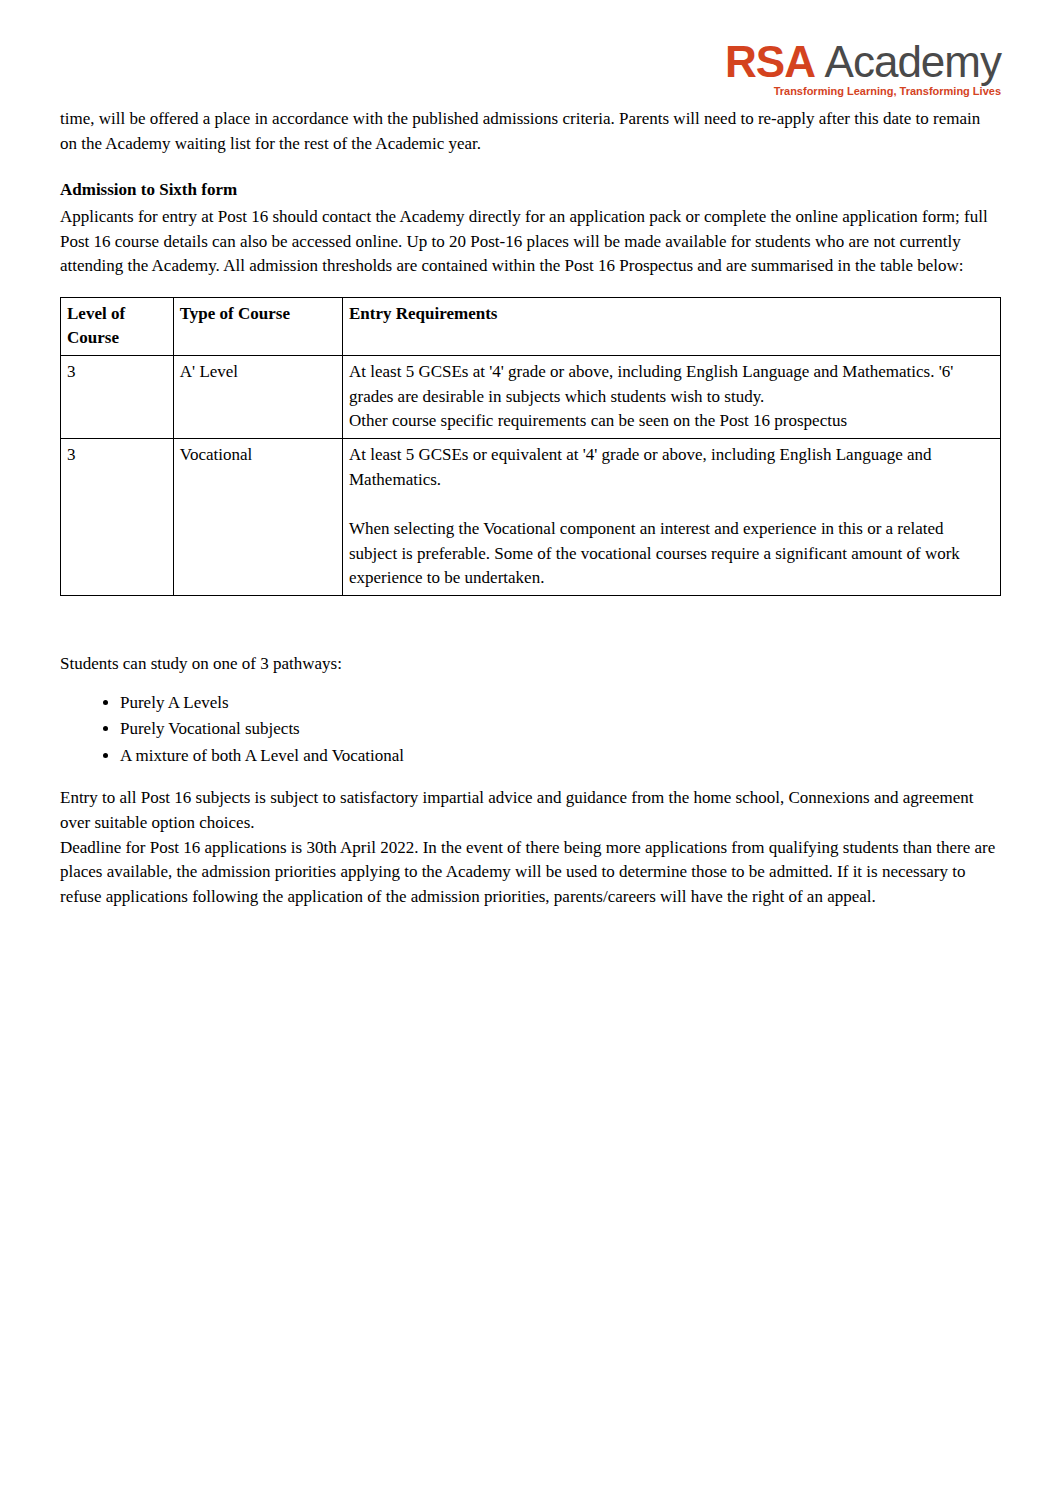RSA Academy
Transforming Learning, Transforming Lives
time, will be offered a place in accordance with the published admissions criteria. Parents will need to re-apply after this date to remain on the Academy waiting list for the rest of the Academic year.
Admission to Sixth form
Applicants for entry at Post 16 should contact the Academy directly for an application pack or complete the online application form; full Post 16 course details can also be accessed online. Up to 20 Post-16 places will be made available for students who are not currently attending the Academy. All admission thresholds are contained within the Post 16 Prospectus and are summarised in the table below:
| Level of Course | Type of Course | Entry Requirements |
| --- | --- | --- |
| 3 | A' Level | At least 5 GCSEs at '4' grade or above, including English Language and Mathematics. '6' grades are desirable in subjects which students wish to study. Other course specific requirements can be seen on the Post 16 prospectus |
| 3 | Vocational | At least 5 GCSEs or equivalent at '4' grade or above, including English Language and Mathematics. When selecting the Vocational component an interest and experience in this or a related subject is preferable. Some of the vocational courses require a significant amount of work experience to be undertaken. |
Students can study on one of 3 pathways:
Purely A Levels
Purely Vocational subjects
A mixture of both A Level and Vocational
Entry to all Post 16 subjects is subject to satisfactory impartial advice and guidance from the home school, Connexions and agreement over suitable option choices.
Deadline for Post 16 applications is 30th April 2022. In the event of there being more applications from qualifying students than there are places available, the admission priorities applying to the Academy will be used to determine those to be admitted. If it is necessary to refuse applications following the application of the admission priorities, parents/careers will have the right of an appeal.